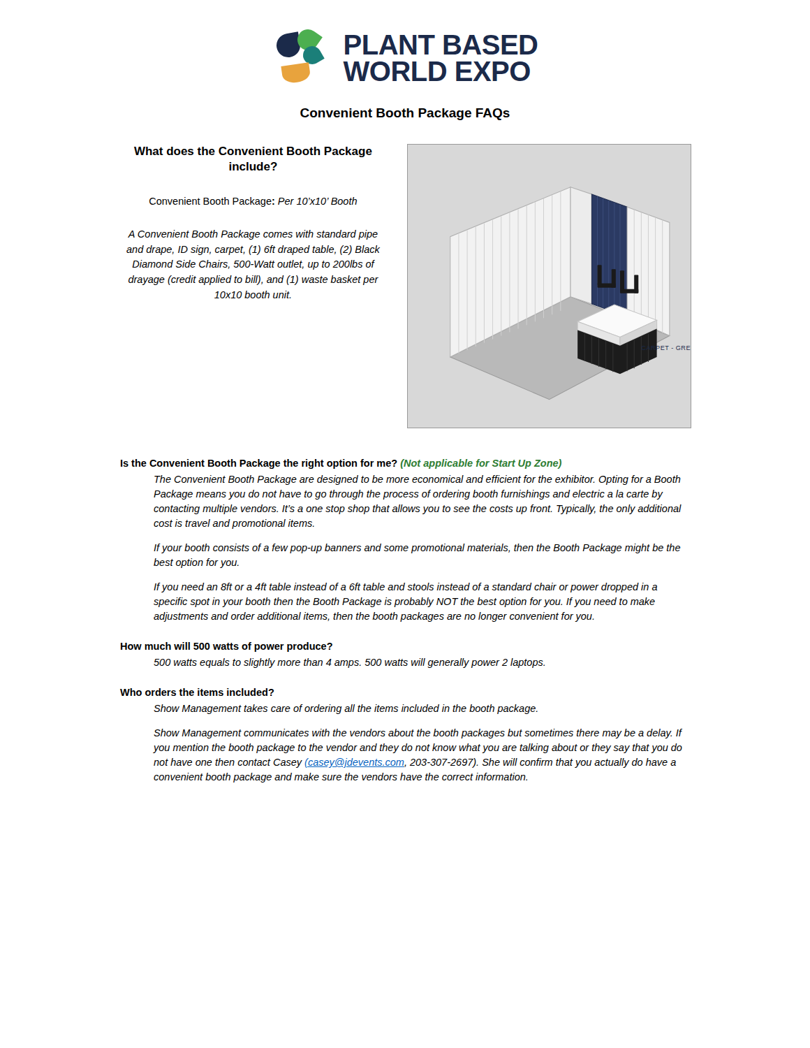PLANT BASED
WORLD EXPO
Convenient Booth Package FAQs
What does the Convenient Booth Package include?
Convenient Booth Package: Per 10’x10’ Booth
A Convenient Booth Package comes with standard pipe and drape, ID sign, carpet, (1) 6ft draped table, (2) Black Diamond Side Chairs, 500-Watt outlet, up to 200lbs of drayage (credit applied to bill), and (1) waste basket per 10x10 booth unit.
CARPET - GREY
Is the Convenient Booth Package the right option for me? (Not applicable for Start Up Zone)
The Convenient Booth Package are designed to be more economical and efficient for the exhibitor. Opting for a Booth Package means you do not have to go through the process of ordering booth furnishings and electric a la carte by contacting multiple vendors. It’s a one stop shop that allows you to see the costs up front. Typically, the only additional cost is travel and promotional items.
If your booth consists of a few pop-up banners and some promotional materials, then the Booth Package might be the best option for you.
If you need an 8ft or a 4ft table instead of a 6ft table and stools instead of a standard chair or power dropped in a specific spot in your booth then the Booth Package is probably NOT the best option for you. If you need to make adjustments and order additional items, then the booth packages are no longer convenient for you.
How much will 500 watts of power produce?
500 watts equals to slightly more than 4 amps. 500 watts will generally power 2 laptops.
Who orders the items included?
Show Management takes care of ordering all the items included in the booth package.
Show Management communicates with the vendors about the booth packages but sometimes there may be a delay. If you mention the booth package to the vendor and they do not know what you are talking about or they say that you do not have one then contact Casey (casey@jdevents.com, 203-307-2697). She will confirm that you actually do have a convenient booth package and make sure the vendors have the correct information.